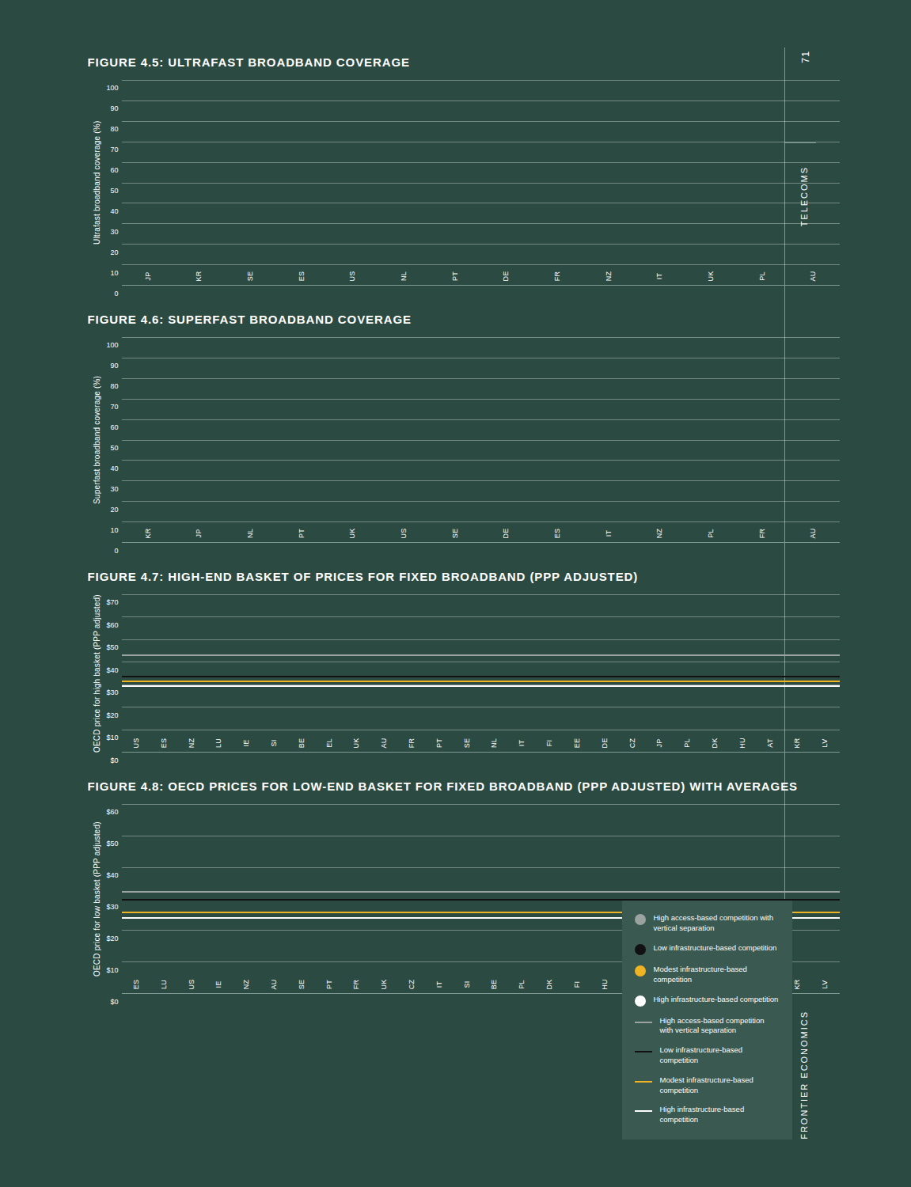71
Telecoms
Frontier Economics
Figure 4.5: Ultrafast broadband coverage
Ultrafast broadband coverage (%)
100 90 80 70 60 50 40 30 20 10 0
JP
KR
SE
ES
US
NL
PT
DE
FR
NZ
IT
UK
PL
AU
Figure 4.6: Superfast broadband coverage
Superfast broadband coverage (%)
100 90 80 70 60 50 40 30 20 10 0
KR
JP
NL
PT
UK
US
SE
DE
ES
IT
NZ
PL
FR
AU
Figure 4.7: High-end basket of prices for fixed broadband (PPP adjusted)
OECD price for high basket (PPP adjusted)
$70 $60 $50 $40 $30 $20 $10 $0
US
ES
NZ
LU
IE
SI
BE
EL
UK
AU
FR
PT
SE
NL
IT
FI
EE
DE
CZ
JP
PL
DK
HU
AT
KR
LV
Figure 4.8: OECD prices for low-end basket for fixed broadband (PPP adjusted) with averages
OECD price for low basket (PPP adjusted)
$60 $50 $40 $30 $20 $10 $0
ES
LU
US
IE
NZ
AU
SE
PT
FR
UK
CZ
IT
SI
BE
PL
DK
FI
HU
EL
NL
AT
DE
JP
EE
KR
LV
High access-based competition with vertical separation
Low infrastructure-based competition
Modest infrastructure-based competition
High infrastructure-based competition
High access-based competition with vertical separation
Low infrastructure-based competition
Modest infrastructure-based competition
High infrastructure-based competition